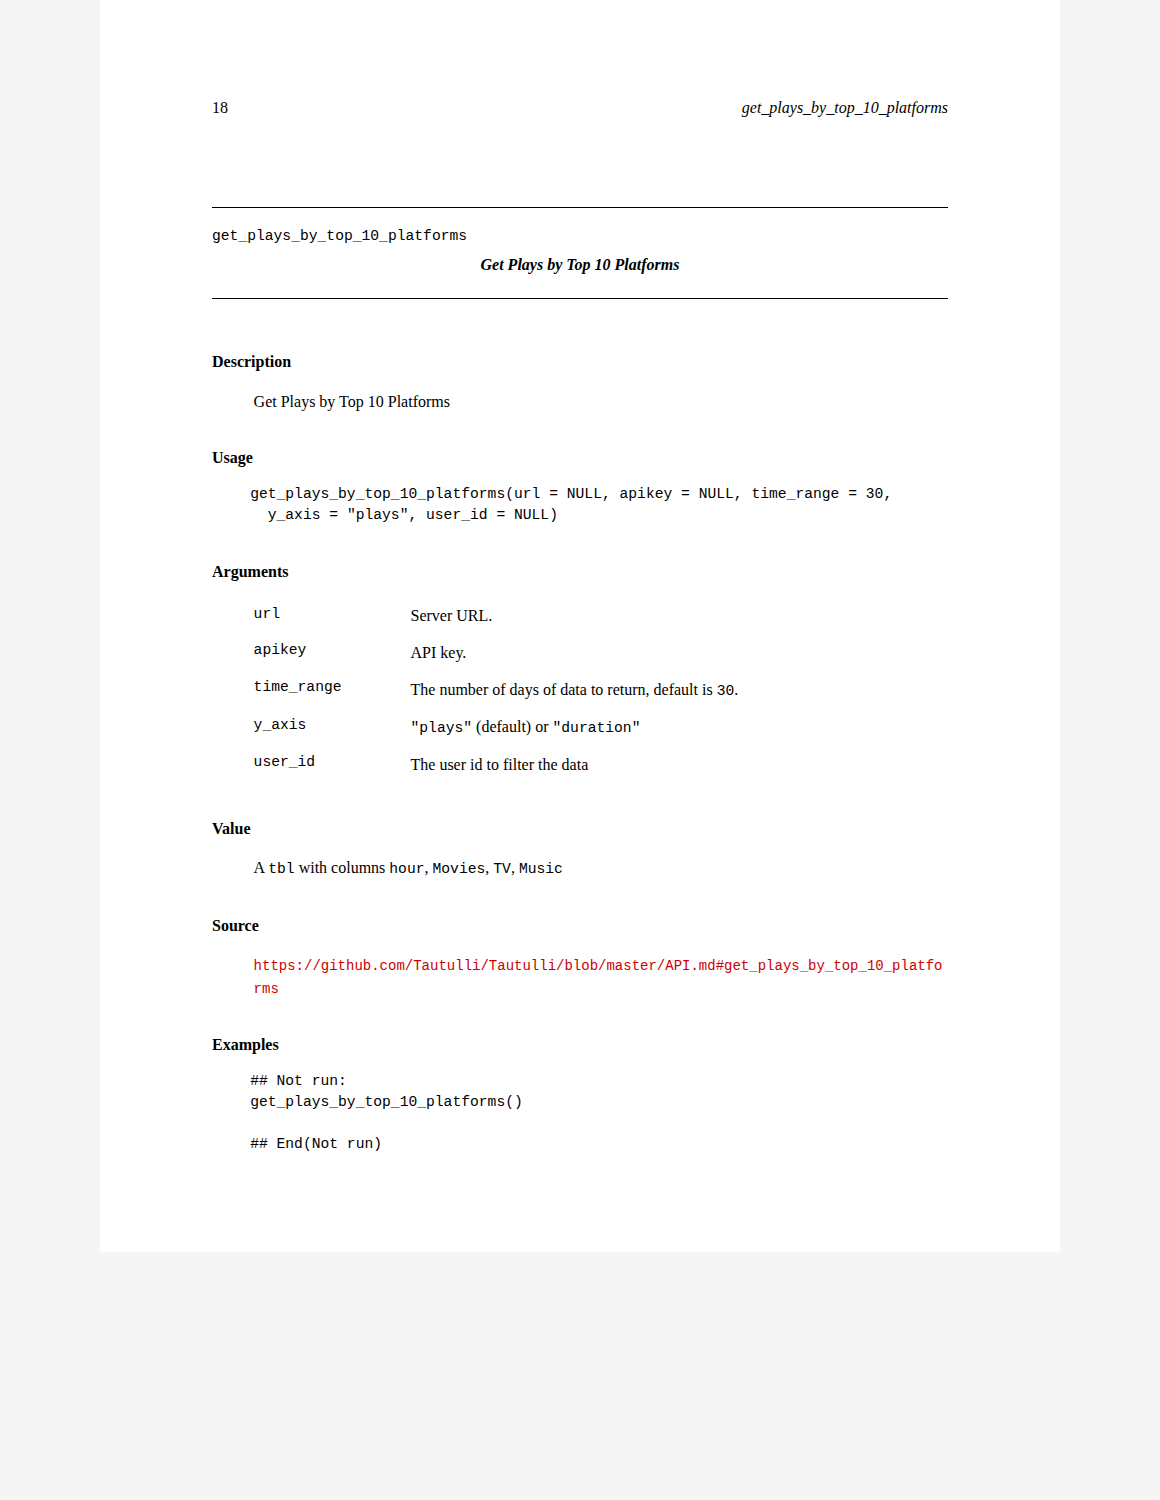18 get_plays_by_top_10_platforms
get_plays_by_top_10_platforms
Get Plays by Top 10 Platforms
Description
Get Plays by Top 10 Platforms
Usage
get_plays_by_top_10_platforms(url = NULL, apikey = NULL, time_range = 30,
  y_axis = "plays", user_id = NULL)
Arguments
| url | Server URL. |
| apikey | API key. |
| time_range | The number of days of data to return, default is 30 . |
| y_axis | "plays" (default) or "duration" |
| user_id | The user id to filter the data |
Value
A tbl with columns hour, Movies, TV, Music
Source
https://github.com/Tautulli/Tautulli/blob/master/API.md#get_plays_by_top_10_platforms
Examples
## Not run: 
get_plays_by_top_10_platforms()

## End(Not run)